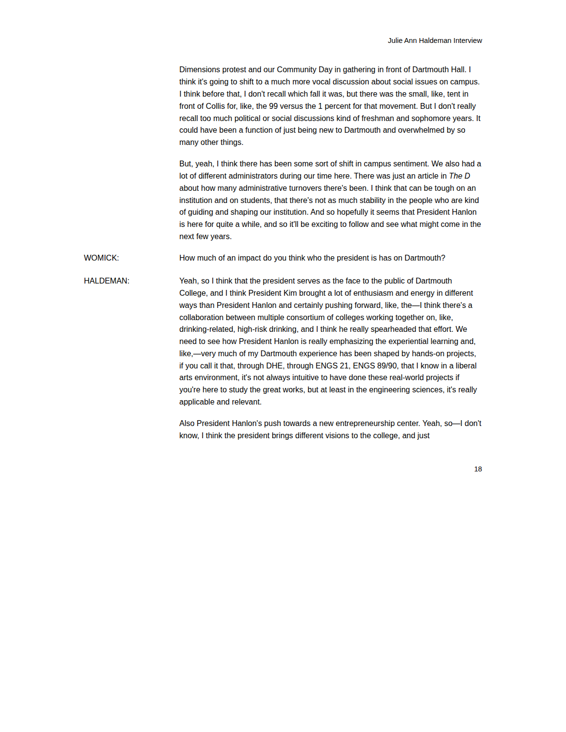Julie Ann Haldeman Interview
Dimensions protest and our Community Day in gathering in front of Dartmouth Hall. I think it's going to shift to a much more vocal discussion about social issues on campus. I think before that, I don't recall which fall it was, but there was the small, like, tent in front of Collis for, like, the 99 versus the 1 percent for that movement. But I don't really recall too much political or social discussions kind of freshman and sophomore years. It could have been a function of just being new to Dartmouth and overwhelmed by so many other things.
But, yeah, I think there has been some sort of shift in campus sentiment. We also had a lot of different administrators during our time here. There was just an article in The D about how many administrative turnovers there's been. I think that can be tough on an institution and on students, that there's not as much stability in the people who are kind of guiding and shaping our institution. And so hopefully it seems that President Hanlon is here for quite a while, and so it'll be exciting to follow and see what might come in the next few years.
Womick:
How much of an impact do you think who the president is has on Dartmouth?
Haldeman:
Yeah, so I think that the president serves as the face to the public of Dartmouth College, and I think President Kim brought a lot of enthusiasm and energy in different ways than President Hanlon and certainly pushing forward, like, the—I think there's a collaboration between multiple consortium of colleges working together on, like, drinking-related, high-risk drinking, and I think he really spearheaded that effort. We need to see how President Hanlon is really emphasizing the experiential learning and, like,—very much of my Dartmouth experience has been shaped by hands-on projects, if you call it that, through DHE, through ENGS 21, ENGS 89/90, that I know in a liberal arts environment, it's not always intuitive to have done these real-world projects if you're here to study the great works, but at least in the engineering sciences, it's really applicable and relevant.
Also President Hanlon's push towards a new entrepreneurship center. Yeah, so—I don't know, I think the president brings different visions to the college, and just
18